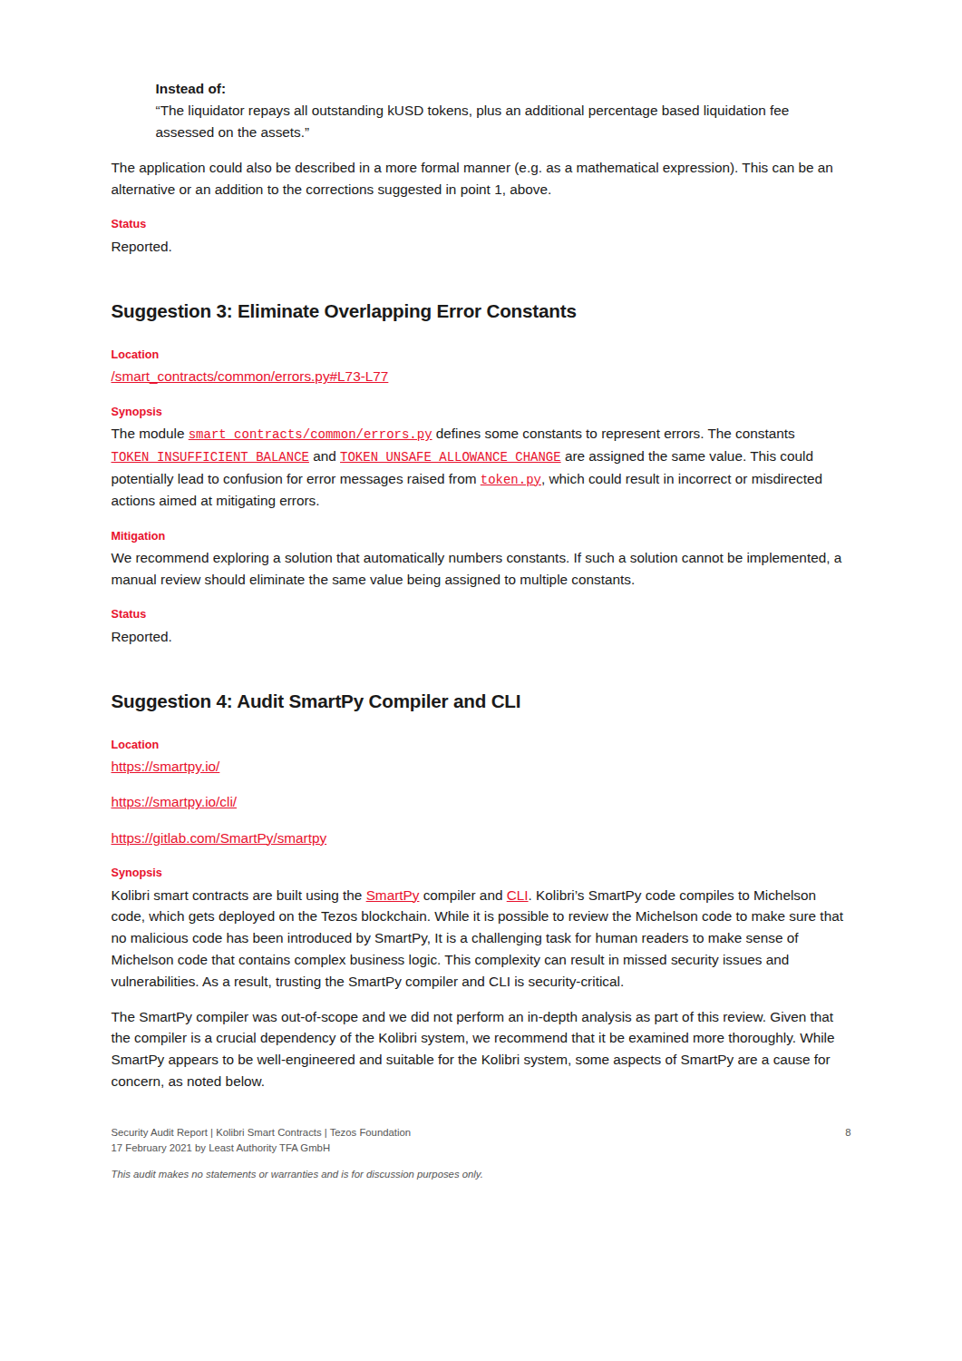Instead of:
“The liquidator repays all outstanding kUSD tokens, plus an additional percentage based liquidation fee assessed on the assets.”
The application could also be described in a more formal manner (e.g. as a mathematical expression). This can be an alternative or an addition to the corrections suggested in point 1, above.
Status
Reported.
Suggestion 3: Eliminate Overlapping Error Constants
Location
/smart_contracts/common/errors.py#L73-L77
Synopsis
The module smart_contracts/common/errors.py defines some constants to represent errors. The constants TOKEN_INSUFFICIENT_BALANCE and TOKEN_UNSAFE_ALLOWANCE_CHANGE are assigned the same value. This could potentially lead to confusion for error messages raised from token.py, which could result in incorrect or misdirected actions aimed at mitigating errors.
Mitigation
We recommend exploring a solution that automatically numbers constants. If such a solution cannot be implemented, a manual review should eliminate the same value being assigned to multiple constants.
Status
Reported.
Suggestion 4: Audit SmartPy Compiler and CLI
Location
https://smartpy.io/
https://smartpy.io/cli/
https://gitlab.com/SmartPy/smartpy
Synopsis
Kolibri smart contracts are built using the SmartPy compiler and CLI. Kolibri’s SmartPy code compiles to Michelson code, which gets deployed on the Tezos blockchain. While it is possible to review the Michelson code to make sure that no malicious code has been introduced by SmartPy, It is a challenging task for human readers to make sense of Michelson code that contains complex business logic. This complexity can result in missed security issues and vulnerabilities. As a result, trusting the SmartPy compiler and CLI is security-critical.
The SmartPy compiler was out-of-scope and we did not perform an in-depth analysis as part of this review. Given that the compiler is a crucial dependency of the Kolibri system, we recommend that it be examined more thoroughly. While SmartPy appears to be well-engineered and suitable for the Kolibri system, some aspects of SmartPy are a cause for concern, as noted below.
Security Audit Report | Kolibri Smart Contracts | Tezos Foundation
17 February 2021 by Least Authority TFA GmbH
8
This audit makes no statements or warranties and is for discussion purposes only.